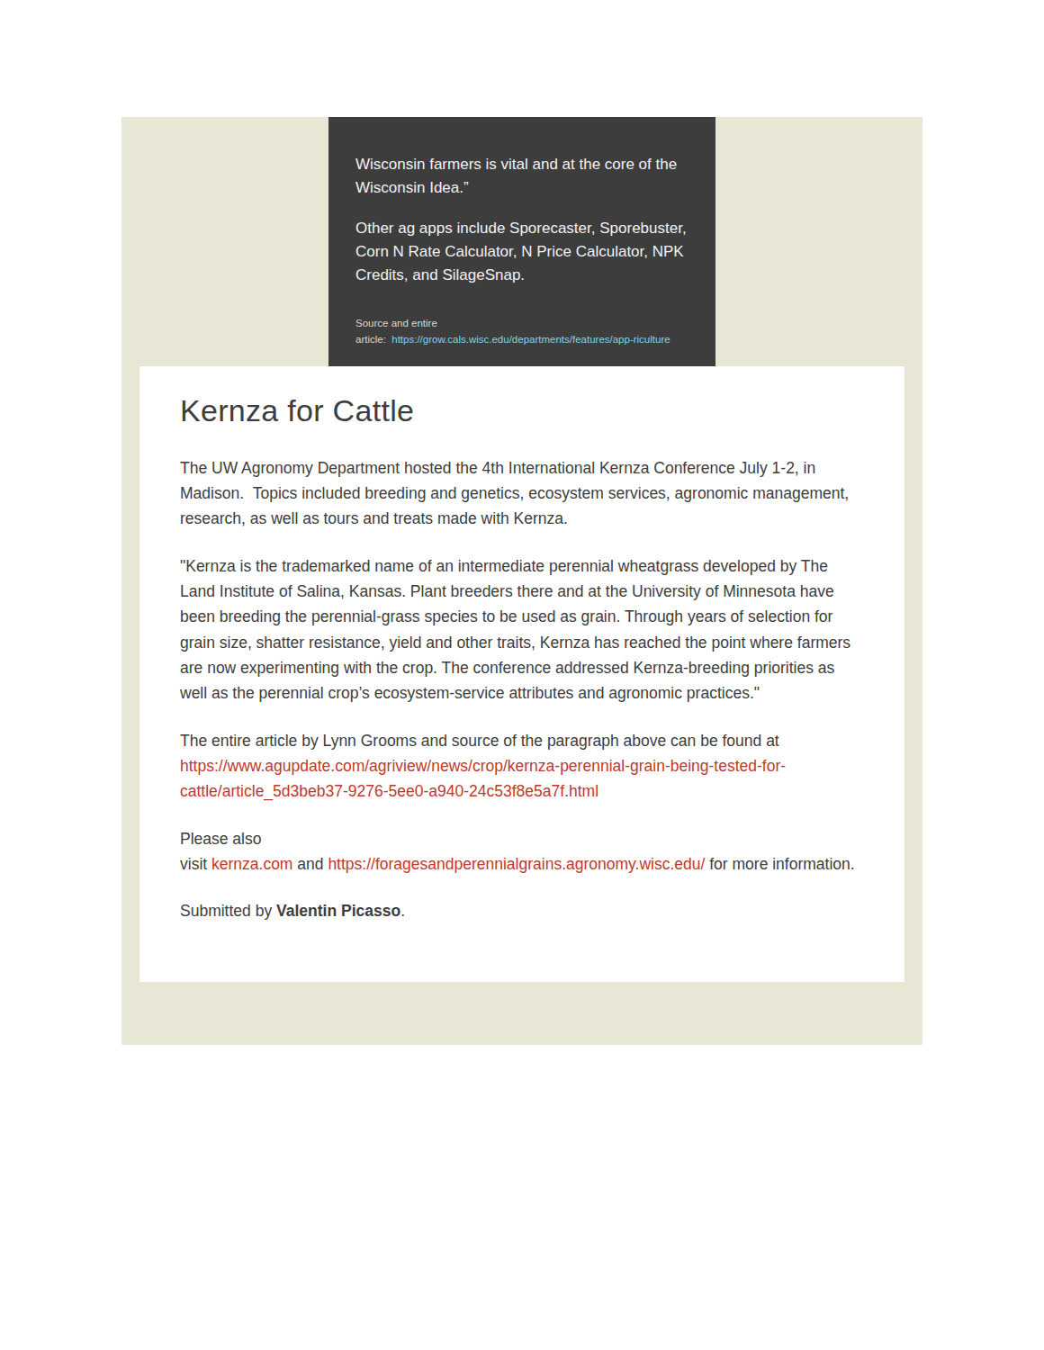Wisconsin farmers is vital and at the core of the Wisconsin Idea.”
Other ag apps include Sporecaster, Sporebuster, Corn N Rate Calculator, N Price Calculator, NPK Credits, and SilageSnap.
Source and entire
article: https://grow.cals.wisc.edu/departments/features/app-riculture
Kernza for Cattle
The UW Agronomy Department hosted the 4th International Kernza Conference July 1-2, in Madison. Topics included breeding and genetics, ecosystem services, agronomic management, research, as well as tours and treats made with Kernza.
"Kernza is the trademarked name of an intermediate perennial wheatgrass developed by The Land Institute of Salina, Kansas. Plant breeders there and at the University of Minnesota have been breeding the perennial-grass species to be used as grain. Through years of selection for grain size, shatter resistance, yield and other traits, Kernza has reached the point where farmers are now experimenting with the crop. The conference addressed Kernza-breeding priorities as well as the perennial crop’s ecosystem-service attributes and agronomic practices."
The entire article by Lynn Grooms and source of the paragraph above can be found at https://www.agupdate.com/agriview/news/crop/kernza-perennial-grain-being-tested-for-cattle/article_5d3beb37-9276-5ee0-a940-24c53f8e5a7f.html
Please also
visit kernza.com and https://foragesandperennialgrains.agronomy.wisc.edu/ for more information.
Submitted by Valentin Picasso.